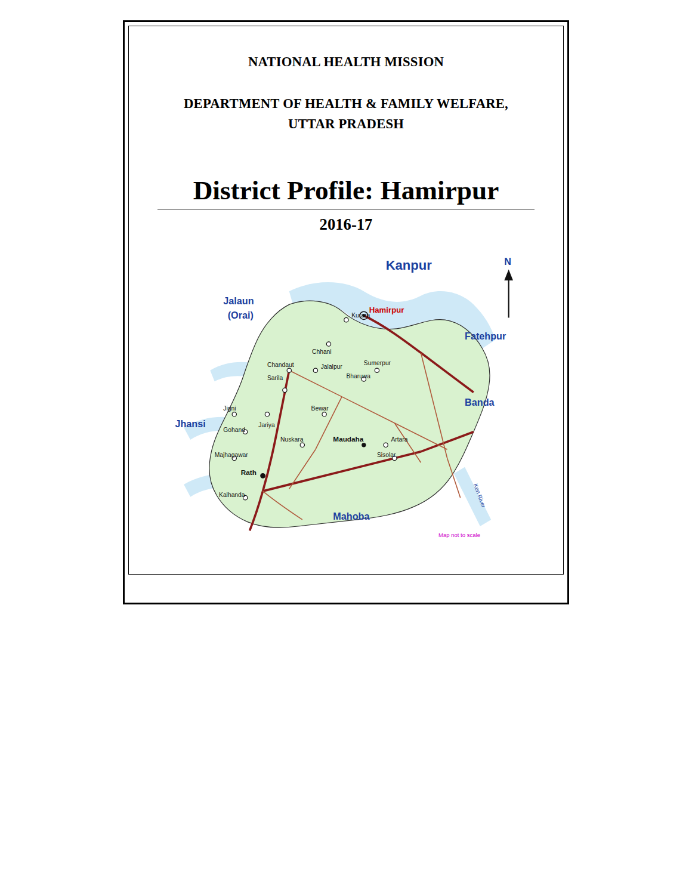NATIONAL HEALTH MISSION
DEPARTMENT OF HEALTH & FAMILY WELFARE,
UTTAR PRADESH
District Profile: Hamirpur
2016-17
Kanpur Jalaun (Orai) Fatehpur Banda Jhansi Mahoba Kurara Chhani Chandaut Sarila Jalalpur Sumerpur Bharuwa Jigni Jariya Bewar Gohand Nuskara Maudaha Artara Sisolar Majhagawar Rath Kalhanda Hamirpur Ken River N Map not to scale